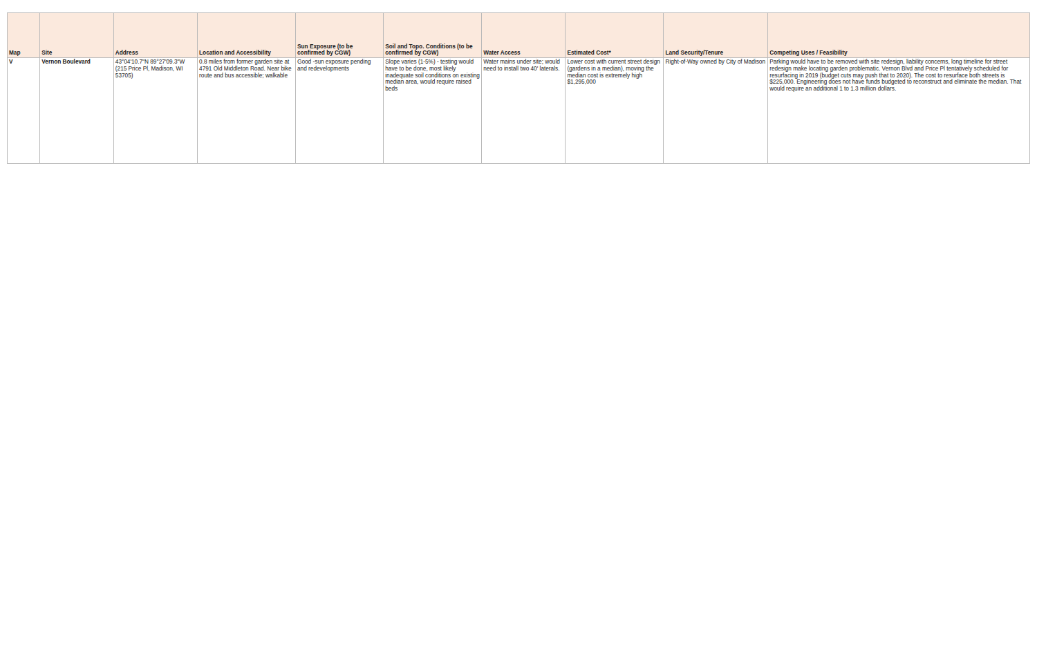| Map | Site | Address | Location and Accessibility | Sun Exposure (to be confirmed by CGW) | Soil and Topo. Conditions (to be confirmed by CGW) | Water Access | Estimated Cost* | Land Security/Tenure | Competing Uses / Feasibility |
| --- | --- | --- | --- | --- | --- | --- | --- | --- | --- |
| V | Vernon Boulevard | 43°04'10.7"N 89°27'09.3"W (215 Price Pl, Madison, WI 53705) | 0.8 miles from former garden site at 4791 Old Middleton Road. Near bike route and bus accessible; walkable | Good -sun exposure pending and redevelopments | Slope varies (1-5%) - testing would have to be done, most likely inadequate soil conditions on existing median area, would require raised beds | Water mains under site; would need to install two 40' laterals. | Lower cost with current street design (gardens in a median), moving the median cost is extremely high $1,295,000 | Right-of-Way owned by City of Madison | Parking would have to be removed with site redesign, liability concerns, long timeline for street redesign make locating garden problematic. Vernon Blvd and Price Pl tentatively scheduled for resurfacing in 2019 (budget cuts may push that to 2020). The cost to resurface both streets is $225,000. Engineering does not have funds budgeted to reconstruct and eliminate the median. That would require an additional 1 to 1.3 million dollars. |